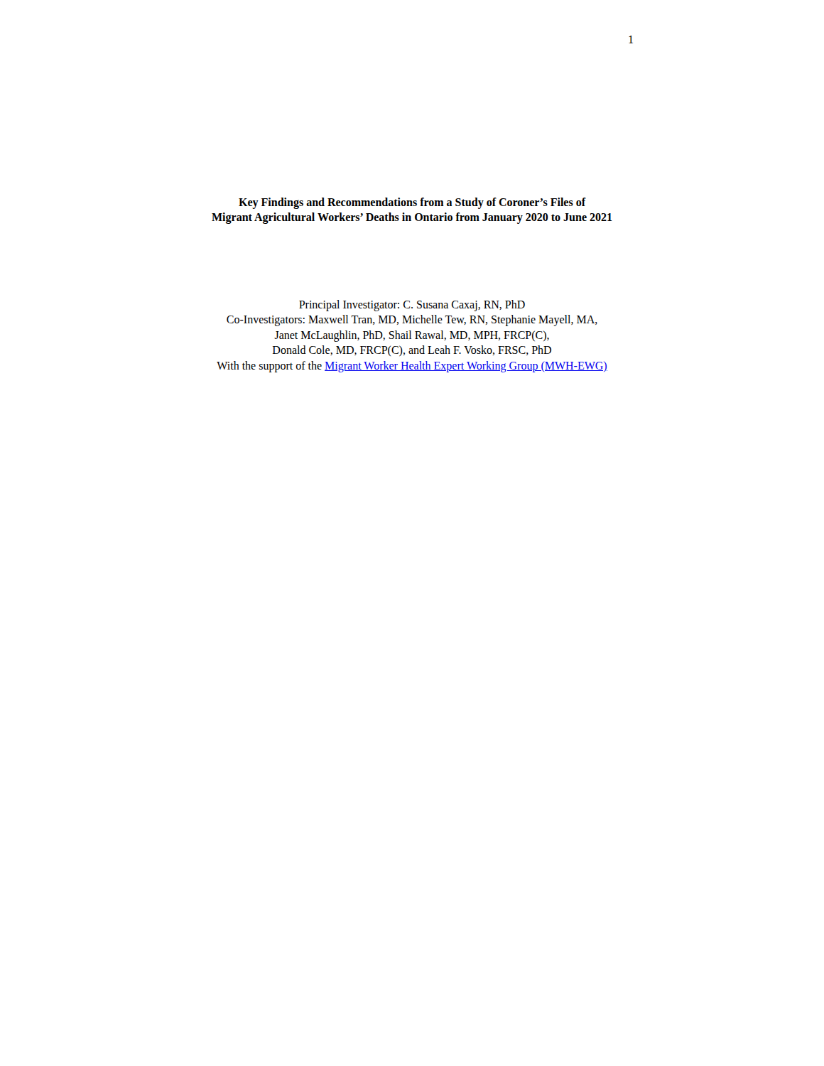1
Key Findings and Recommendations from a Study of Coroner’s Files of
Migrant Agricultural Workers’ Deaths in Ontario from January 2020 to June 2021
Principal Investigator: C. Susana Caxaj, RN, PhD
Co-Investigators: Maxwell Tran, MD, Michelle Tew, RN, Stephanie Mayell, MA,
Janet McLaughlin, PhD, Shail Rawal, MD, MPH, FRCP(C),
Donald Cole, MD, FRCP(C), and Leah F. Vosko, FRSC, PhD
With the support of the Migrant Worker Health Expert Working Group (MWH-EWG)